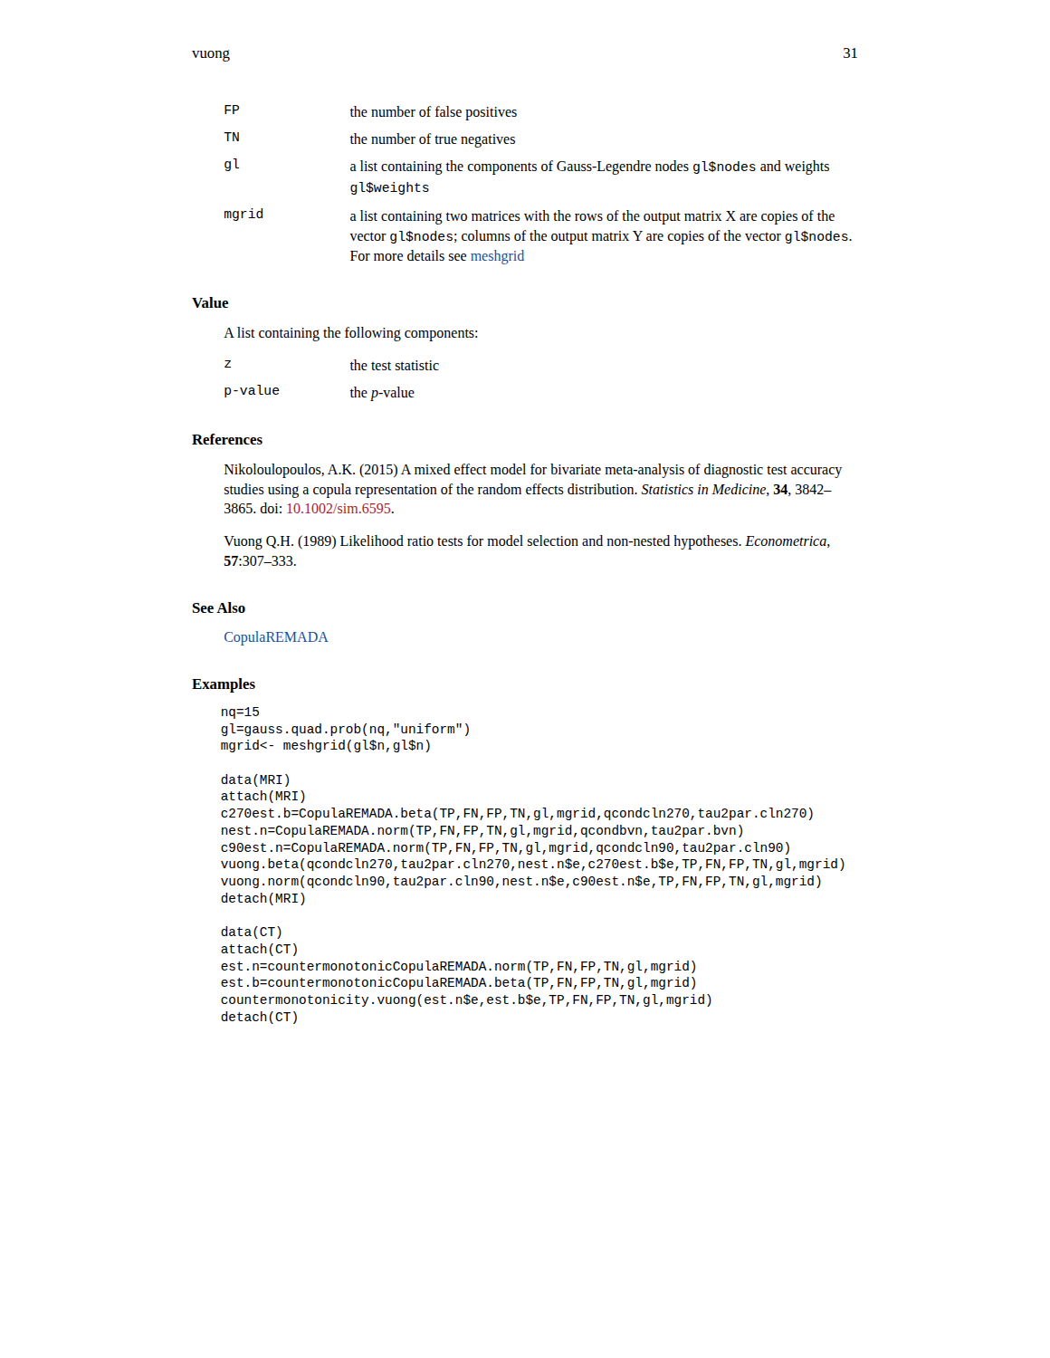vuong 31
FP
the number of false positives
TN
the number of true negatives
gl
a list containing the components of Gauss-Legendre nodes gl$nodes and weights gl$weights
mgrid
a list containing two matrices with the rows of the output matrix X are copies of the vector gl$nodes; columns of the output matrix Y are copies of the vector gl$nodes. For more details see meshgrid
Value
A list containing the following components:
z
the test statistic
p-value
the p-value
References
Nikoloulopoulos, A.K. (2015) A mixed effect model for bivariate meta-analysis of diagnostic test accuracy studies using a copula representation of the random effects distribution. Statistics in Medicine, 34, 3842–3865. doi: 10.1002/sim.6595.
Vuong Q.H. (1989) Likelihood ratio tests for model selection and non-nested hypotheses. Econometrica, 57:307–333.
See Also
CopulaREMADA
Examples
nq=15
gl=gauss.quad.prob(nq,"uniform")
mgrid<- meshgrid(gl$n,gl$n)

data(MRI)
attach(MRI)
c270est.b=CopulaREMADA.beta(TP,FN,FP,TN,gl,mgrid,qcondcln270,tau2par.cln270)
nest.n=CopulaREMADA.norm(TP,FN,FP,TN,gl,mgrid,qcondbvn,tau2par.bvn)
c90est.n=CopulaREMADA.norm(TP,FN,FP,TN,gl,mgrid,qcondcln90,tau2par.cln90)
vuong.beta(qcondcln270,tau2par.cln270,nest.n$e,c270est.b$e,TP,FN,FP,TN,gl,mgrid)
vuong.norm(qcondcln90,tau2par.cln90,nest.n$e,c90est.n$e,TP,FN,FP,TN,gl,mgrid)
detach(MRI)

data(CT)
attach(CT)
est.n=countermonotonicCopulaREMADA.norm(TP,FN,FP,TN,gl,mgrid)
est.b=countermonotonicCopulaREMADA.beta(TP,FN,FP,TN,gl,mgrid)
countermonotonicity.vuong(est.n$e,est.b$e,TP,FN,FP,TN,gl,mgrid)
detach(CT)